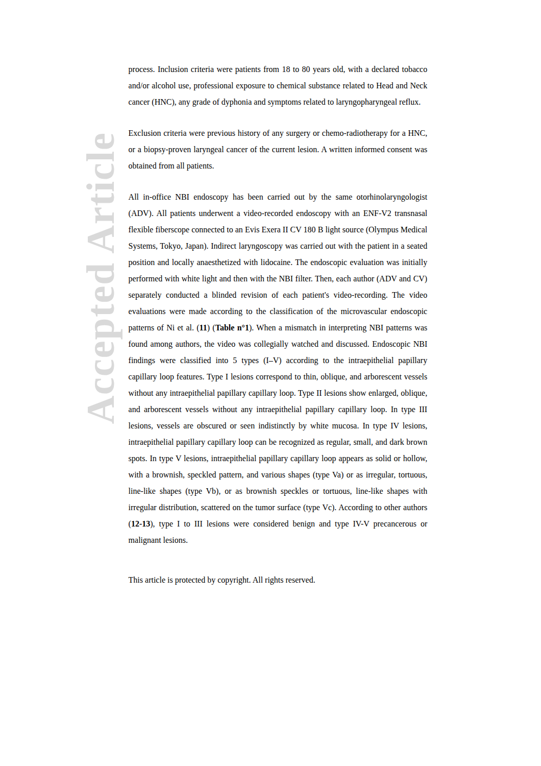Accepted Article
process. Inclusion criteria were patients from 18 to 80 years old, with a declared tobacco and/or alcohol use, professional exposure to chemical substance related to Head and Neck cancer (HNC), any grade of dyphonia and symptoms related to laryngopharyngeal reflux.
Exclusion criteria were previous history of any surgery or chemo-radiotherapy for a HNC, or a biopsy-proven laryngeal cancer of the current lesion. A written informed consent was obtained from all patients.
All in-office NBI endoscopy has been carried out by the same otorhinolaryngologist (ADV). All patients underwent a video-recorded endoscopy with an ENF-V2 transnasal flexible fiberscope connected to an Evis Exera II CV 180 B light source (Olympus Medical Systems, Tokyo, Japan). Indirect laryngoscopy was carried out with the patient in a seated position and locally anaesthetized with lidocaine. The endoscopic evaluation was initially performed with white light and then with the NBI filter. Then, each author (ADV and CV) separately conducted a blinded revision of each patient's video-recording. The video evaluations were made according to the classification of the microvascular endoscopic patterns of Ni et al. (11) (Table n°1). When a mismatch in interpreting NBI patterns was found among authors, the video was collegially watched and discussed. Endoscopic NBI findings were classified into 5 types (I–V) according to the intraepithelial papillary capillary loop features. Type I lesions correspond to thin, oblique, and arborescent vessels without any intraepithelial papillary capillary loop. Type II lesions show enlarged, oblique, and arborescent vessels without any intraepithelial papillary capillary loop. In type III lesions, vessels are obscured or seen indistinctly by white mucosa. In type IV lesions, intraepithelial papillary capillary loop can be recognized as regular, small, and dark brown spots. In type V lesions, intraepithelial papillary capillary loop appears as solid or hollow, with a brownish, speckled pattern, and various shapes (type Va) or as irregular, tortuous, line-like shapes (type Vb), or as brownish speckles or tortuous, line-like shapes with irregular distribution, scattered on the tumor surface (type Vc). According to other authors (12-13), type I to III lesions were considered benign and type IV-V precancerous or malignant lesions.
This article is protected by copyright. All rights reserved.